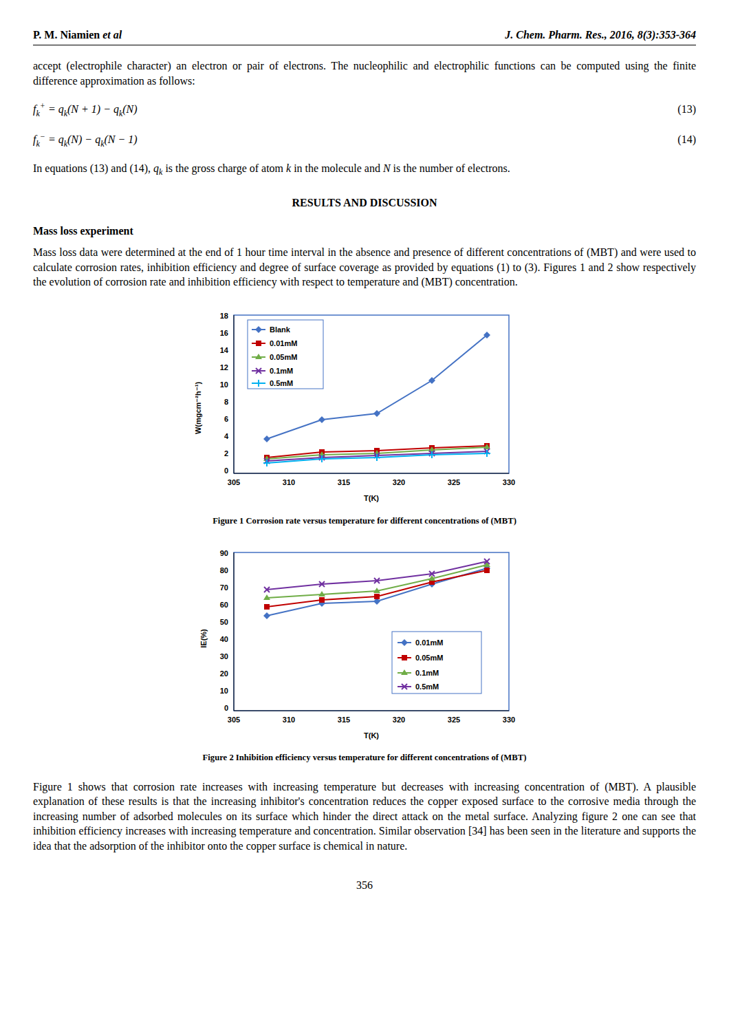P. M. Niamien et al
J. Chem. Pharm. Res., 2016, 8(3):353-364
accept (electrophile character) an electron or pair of electrons. The nucleophilic and electrophilic functions can be computed using the finite difference approximation as follows:
fk+ = qk(N + 1) − qk(N)
(13)
fk− = qk(N) − qk(N − 1)
(14)
In equations (13) and (14), qk is the gross charge of atom k in the molecule and N is the number of electrons.
RESULTS AND DISCUSSION
Mass loss experiment
Mass loss data were determined at the end of 1 hour time interval in the absence and presence of different concentrations of (MBT) and were used to calculate corrosion rates, inhibition efficiency and degree of surface coverage as provided by equations (1) to (3). Figures 1 and 2 show respectively the evolution of corrosion rate and inhibition efficiency with respect to temperature and (MBT) concentration.
18 16 14 12 10 8 6 4 2 0 305 310 315 320 325 330 W(mgcm⁻²h⁻¹) T(K) Blank 0.01mM 0.05mM 0.1mM 0.5mM
Figure 1 Corrosion rate versus temperature for different concentrations of (MBT)
90 80 70 60 50 40 30 20 10 0 305 310 315 320 325 330 IE(%) T(K) 0.01mM 0.05mM 0.1mM 0.5mM
Figure 2 Inhibition efficiency versus temperature for different concentrations of (MBT)
Figure 1 shows that corrosion rate increases with increasing temperature but decreases with increasing concentration of (MBT). A plausible explanation of these results is that the increasing inhibitor's concentration reduces the copper exposed surface to the corrosive media through the increasing number of adsorbed molecules on its surface which hinder the direct attack on the metal surface. Analyzing figure 2 one can see that inhibition efficiency increases with increasing temperature and concentration. Similar observation [34] has been seen in the literature and supports the idea that the adsorption of the inhibitor onto the copper surface is chemical in nature.
356